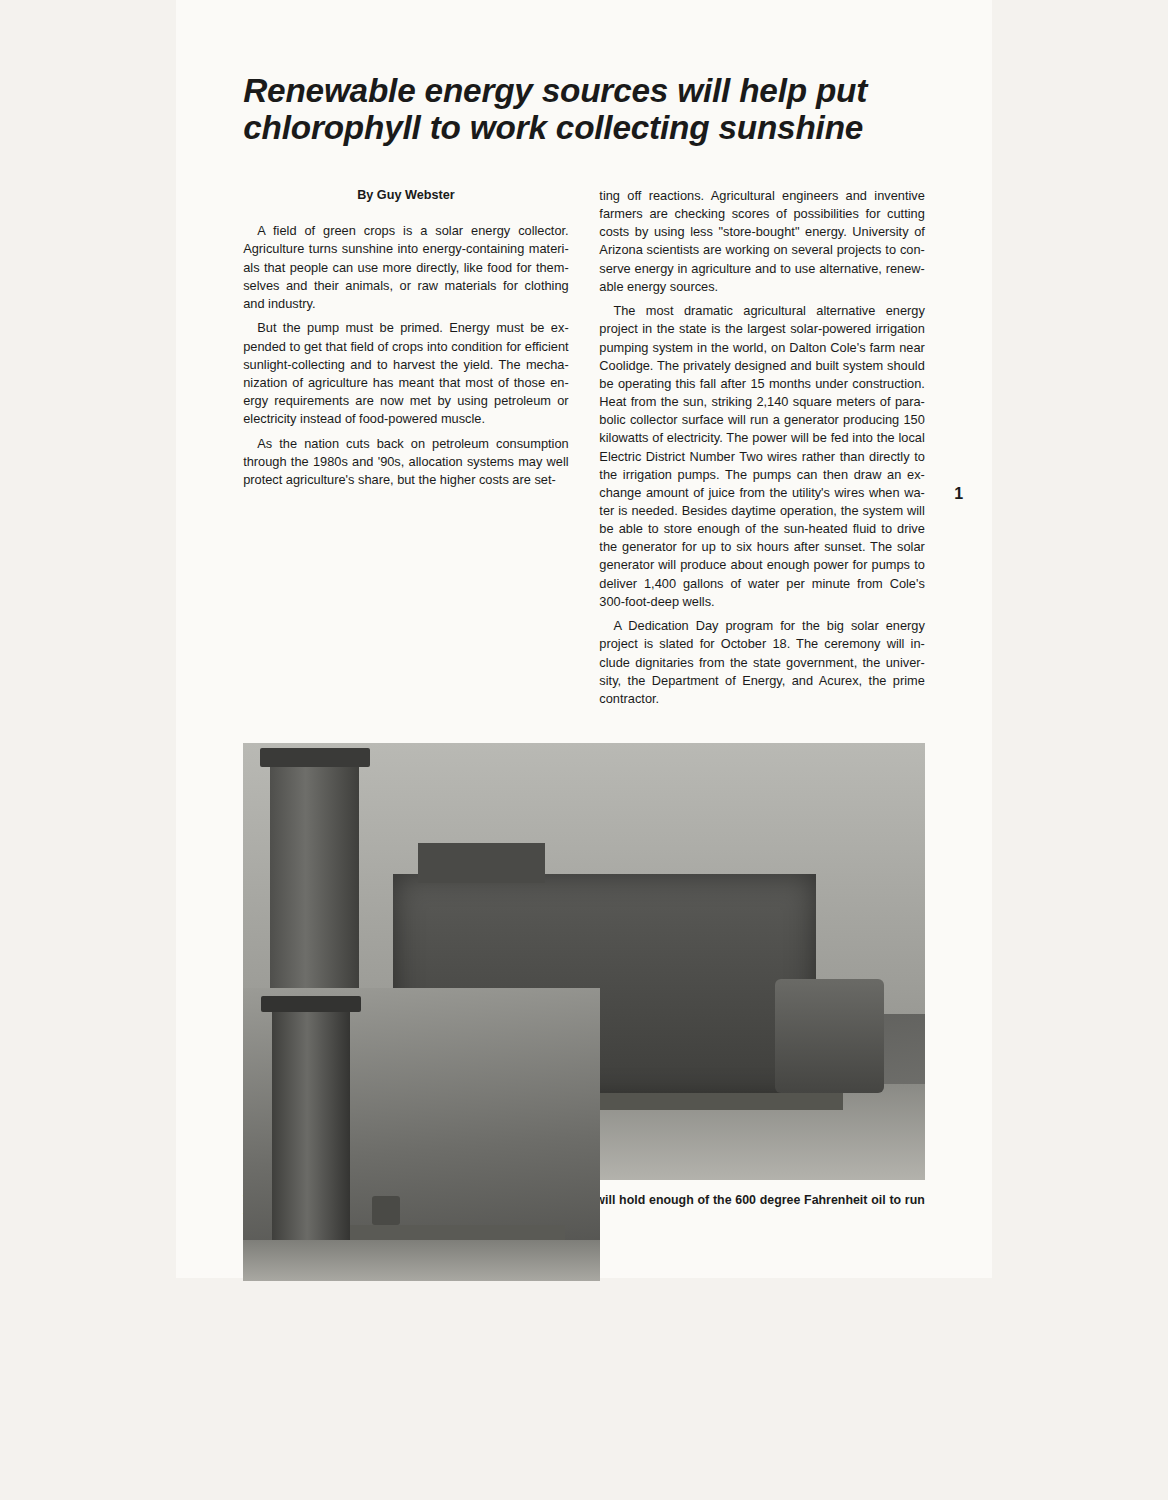Renewable energy sources will help put
chlorophyll to work collecting sunshine
By Guy Webster
A field of green crops is a solar energy collector. Agriculture turns sunshine into energy-containing materials that people can use more directly, like food for themselves and their animals, or raw materials for clothing and industry.
But the pump must be primed. Energy must be expended to get that field of crops into condition for efficient sunlight-collecting and to harvest the yield. The mechanization of agriculture has meant that most of those energy requirements are now met by using petroleum or electricity instead of food-powered muscle.
As the nation cuts back on petroleum consumption through the 1980s and '90s, allocation systems may well protect agriculture's share, but the higher costs are set-
ting off reactions. Agricultural engineers and inventive farmers are checking scores of possibilities for cutting costs by using less "store-bought" energy. University of Arizona scientists are working on several projects to conserve energy in agriculture and to use alternative, renewable energy sources.
The most dramatic agricultural alternative energy project in the state is the largest solar-powered irrigation pumping system in the world, on Dalton Cole's farm near Coolidge. The privately designed and built system should be operating this fall after 15 months under construction. Heat from the sun, striking 2,140 square meters of parabolic collector surface will run a generator producing 150 kilowatts of electricity. The power will be fed into the local Electric District Number Two wires rather than directly to the irrigation pumps. The pumps can then draw an exchange amount of juice from the utility's wires when water is needed. Besides daytime operation, the system will be able to store enough of the sun-heated fluid to drive the generator for up to six hours after sunset. The solar generator will produce about enough power for pumps to deliver 1,400 gallons of water per minute from Cole's 300-foot-deep wells.
A Dedication Day program for the big solar energy project is slated for October 18. The ceremony will include dignitaries from the state government, the university, the Department of Energy, and Acurex, the prime contractor.
1
The heat storage tank of the Coolidge solar generator (left) will hold enough of the 600 degree Fahrenheit oil to run the electric generator for up to six hours after sundown.